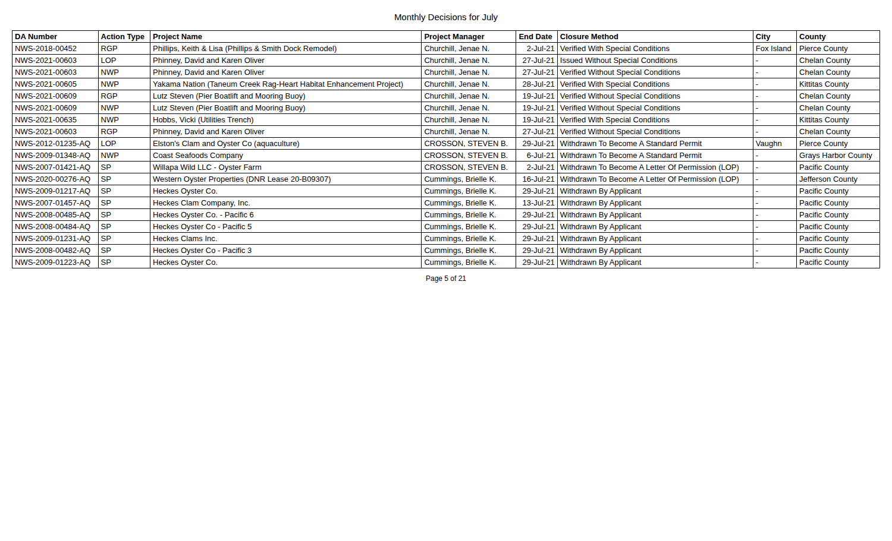Monthly Decisions for July
| DA Number | Action Type | Project Name | Project Manager | End Date | Closure Method | City | County |
| --- | --- | --- | --- | --- | --- | --- | --- |
| NWS-2018-00452 | RGP | Phillips, Keith & Lisa (Phillips & Smith Dock Remodel) | Churchill, Jenae N. | 2-Jul-21 | Verified With Special Conditions | Fox Island | Pierce County |
| NWS-2021-00603 | LOP | Phinney, David and Karen Oliver | Churchill, Jenae N. | 27-Jul-21 | Issued Without Special Conditions | - | Chelan County |
| NWS-2021-00603 | NWP | Phinney, David and Karen Oliver | Churchill, Jenae N. | 27-Jul-21 | Verified Without Special Conditions | - | Chelan County |
| NWS-2021-00605 | NWP | Yakama Nation (Taneum Creek Rag-Heart Habitat Enhancement Project) | Churchill, Jenae N. | 28-Jul-21 | Verified With Special Conditions | - | Kittitas County |
| NWS-2021-00609 | RGP | Lutz Steven (Pier Boatlift and Mooring Buoy) | Churchill, Jenae N. | 19-Jul-21 | Verified Without Special Conditions | - | Chelan County |
| NWS-2021-00609 | NWP | Lutz Steven (Pier Boatlift and Mooring Buoy) | Churchill, Jenae N. | 19-Jul-21 | Verified Without Special Conditions | - | Chelan County |
| NWS-2021-00635 | NWP | Hobbs, Vicki (Utilities Trench) | Churchill, Jenae N. | 19-Jul-21 | Verified With Special Conditions | - | Kittitas County |
| NWS-2021-00603 | RGP | Phinney, David and Karen Oliver | Churchill, Jenae N. | 27-Jul-21 | Verified Without Special Conditions | - | Chelan County |
| NWS-2012-01235-AQ | LOP | Elston's Clam and Oyster Co (aquaculture) | CROSSON, STEVEN B. | 29-Jul-21 | Withdrawn To Become A Standard Permit | Vaughn | Pierce County |
| NWS-2009-01348-AQ | NWP | Coast Seafoods Company | CROSSON, STEVEN B. | 6-Jul-21 | Withdrawn To Become A Standard Permit | - | Grays Harbor County |
| NWS-2007-01421-AQ | SP | Willapa Wild LLC - Oyster Farm | CROSSON, STEVEN B. | 2-Jul-21 | Withdrawn To Become A Letter Of Permission (LOP) | - | Pacific County |
| NWS-2020-00276-AQ | SP | Western Oyster Properties (DNR Lease 20-B09307) | Cummings, Brielle K. | 16-Jul-21 | Withdrawn To Become A Letter Of Permission (LOP) | - | Jefferson County |
| NWS-2009-01217-AQ | SP | Heckes Oyster Co. | Cummings, Brielle K. | 29-Jul-21 | Withdrawn By Applicant | - | Pacific County |
| NWS-2007-01457-AQ | SP | Heckes Clam Company, Inc. | Cummings, Brielle K. | 13-Jul-21 | Withdrawn By Applicant | - | Pacific County |
| NWS-2008-00485-AQ | SP | Heckes Oyster Co. - Pacific 6 | Cummings, Brielle K. | 29-Jul-21 | Withdrawn By Applicant | - | Pacific County |
| NWS-2008-00484-AQ | SP | Heckes Oyster Co - Pacific 5 | Cummings, Brielle K. | 29-Jul-21 | Withdrawn By Applicant | - | Pacific County |
| NWS-2009-01231-AQ | SP | Heckes Clams Inc. | Cummings, Brielle K. | 29-Jul-21 | Withdrawn By Applicant | - | Pacific County |
| NWS-2008-00482-AQ | SP | Heckes Oyster Co - Pacific 3 | Cummings, Brielle K. | 29-Jul-21 | Withdrawn By Applicant | - | Pacific County |
| NWS-2009-01223-AQ | SP | Heckes Oyster Co. | Cummings, Brielle K. | 29-Jul-21 | Withdrawn By Applicant | - | Pacific County |
Page 5 of 21